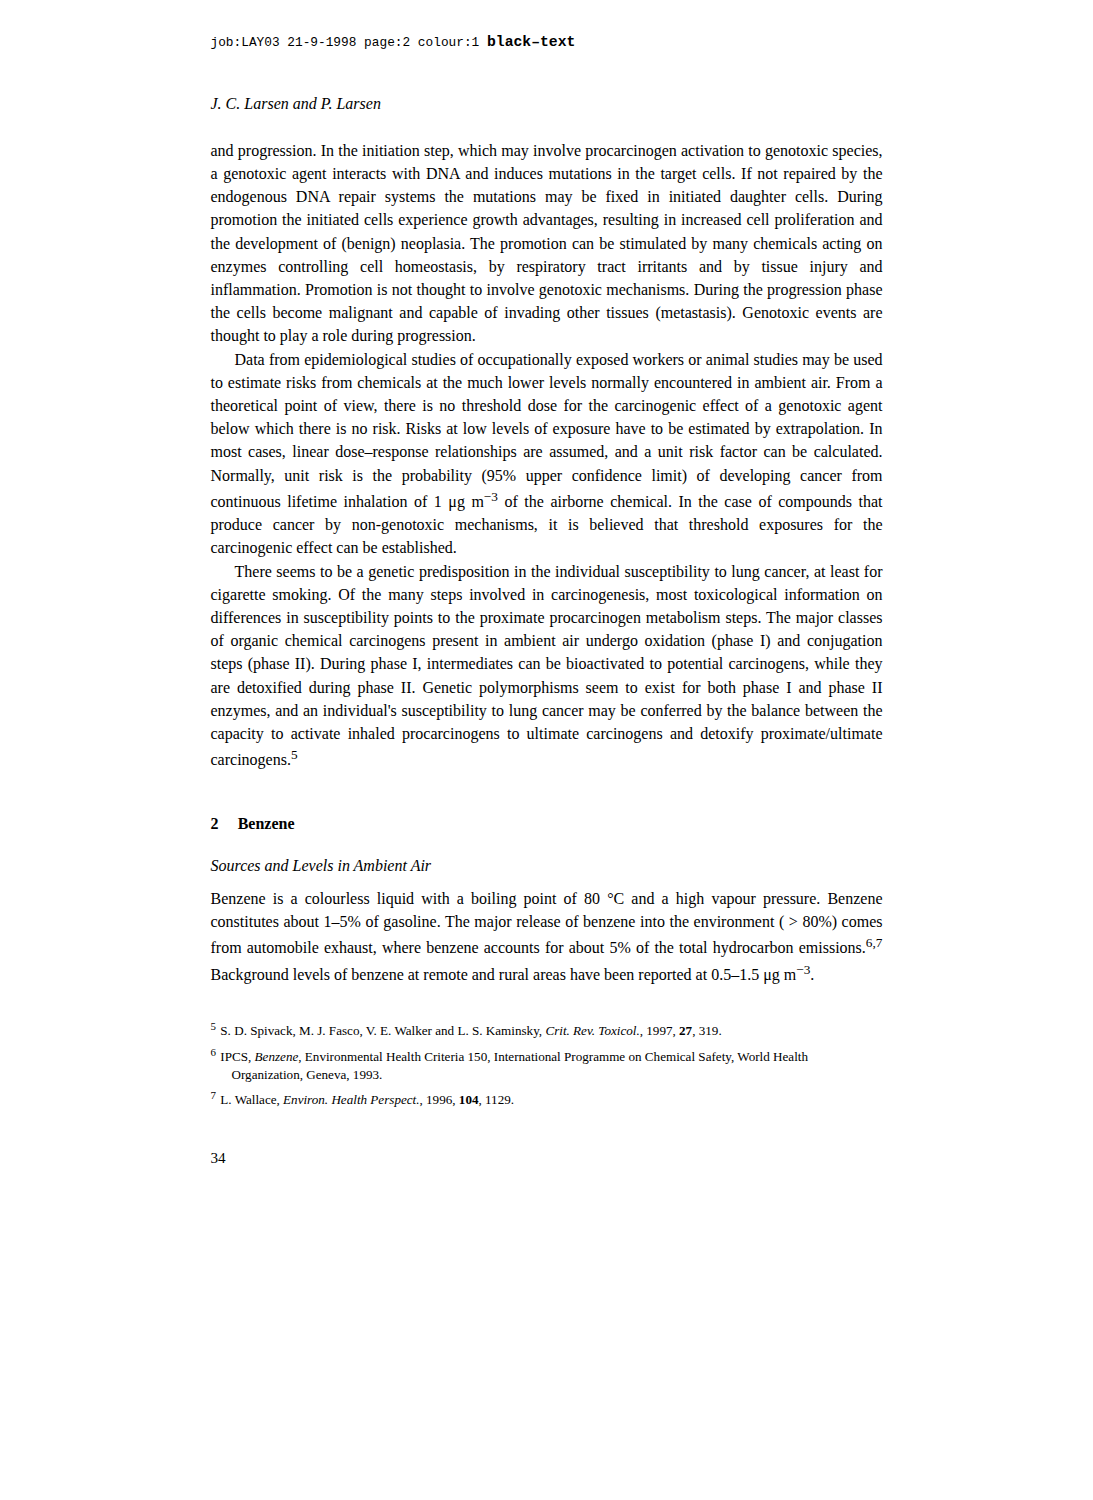job:LAY03 21-9-1998 page:2 colour:1 black–text
J. C. Larsen and P. Larsen
and progression. In the initiation step, which may involve procarcinogen activation to genotoxic species, a genotoxic agent interacts with DNA and induces mutations in the target cells. If not repaired by the endogenous DNA repair systems the mutations may be fixed in initiated daughter cells. During promotion the initiated cells experience growth advantages, resulting in increased cell proliferation and the development of (benign) neoplasia. The promotion can be stimulated by many chemicals acting on enzymes controlling cell homeostasis, by respiratory tract irritants and by tissue injury and inflammation. Promotion is not thought to involve genotoxic mechanisms. During the progression phase the cells become malignant and capable of invading other tissues (metastasis). Genotoxic events are thought to play a role during progression.
Data from epidemiological studies of occupationally exposed workers or animal studies may be used to estimate risks from chemicals at the much lower levels normally encountered in ambient air. From a theoretical point of view, there is no threshold dose for the carcinogenic effect of a genotoxic agent below which there is no risk. Risks at low levels of exposure have to be estimated by extrapolation. In most cases, linear dose–response relationships are assumed, and a unit risk factor can be calculated. Normally, unit risk is the probability (95% upper confidence limit) of developing cancer from continuous lifetime inhalation of 1 μg m−3 of the airborne chemical. In the case of compounds that produce cancer by non-genotoxic mechanisms, it is believed that threshold exposures for the carcinogenic effect can be established.
There seems to be a genetic predisposition in the individual susceptibility to lung cancer, at least for cigarette smoking. Of the many steps involved in carcinogenesis, most toxicological information on differences in susceptibility points to the proximate procarcinogen metabolism steps. The major classes of organic chemical carcinogens present in ambient air undergo oxidation (phase I) and conjugation steps (phase II). During phase I, intermediates can be bioactivated to potential carcinogens, while they are detoxified during phase II. Genetic polymorphisms seem to exist for both phase I and phase II enzymes, and an individual's susceptibility to lung cancer may be conferred by the balance between the capacity to activate inhaled procarcinogens to ultimate carcinogens and detoxify proximate/ultimate carcinogens.5
2 Benzene
Sources and Levels in Ambient Air
Benzene is a colourless liquid with a boiling point of 80 °C and a high vapour pressure. Benzene constitutes about 1–5% of gasoline. The major release of benzene into the environment ( > 80%) comes from automobile exhaust, where benzene accounts for about 5% of the total hydrocarbon emissions.6,7 Background levels of benzene at remote and rural areas have been reported at 0.5–1.5 μg m−3.
5S. D. Spivack, M. J. Fasco, V. E. Walker and L. S. Kaminsky, Crit. Rev. Toxicol., 1997, 27, 319.
6IPCS, Benzene, Environmental Health Criteria 150, International Programme on Chemical Safety, World Health Organization, Geneva, 1993.
7L. Wallace, Environ. Health Perspect., 1996, 104, 1129.
34